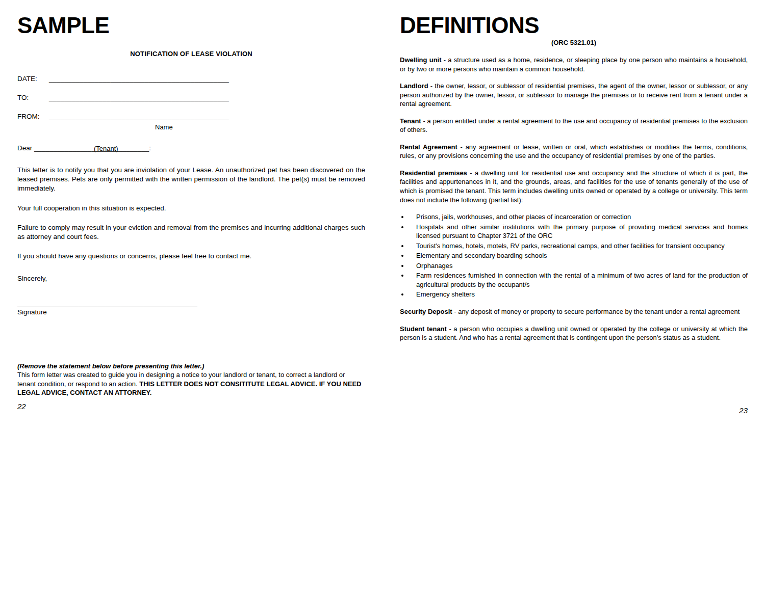SAMPLE
NOTIFICATION OF LEASE VIOLATION
DATE:_______________________________________________
TO:_______________________________________________
FROM:_______________________________________________
Name
Dear ______________________________:
(Tenant)
This letter is to notify you that you are inviolation of your Lease. An unauthorized pet has been discovered on the leased premises. Pets are only permitted with the written permission of the landlord. The pet(s) must be removed immediately.
Your full cooperation in this situation is expected.
Failure to comply may result in your eviction and removal from the premises and incurring additional charges such as attorney and court fees.
If you should have any questions or concerns, please feel free to contact me.
Sincerely,
_______________________________________________
Signature
(Remove the statement below before presenting this letter.)
This form letter was created to guide you in designing a notice to your landlord or tenant, to correct a landlord or tenant condition, or respond to an action. THIS LETTER DOES NOT CONSITITUTE LEGAL ADVICE. IF YOU NEED LEGAL ADVICE, CONTACT AN ATTORNEY.
22
DEFINITIONS
(ORC 5321.01)
Dwelling unit - a structure used as a home, residence, or sleeping place by one person who maintains a household, or by two or more persons who maintain a common household.
Landlord - the owner, lessor, or sublessor of residential premises, the agent of the owner, lessor or sublessor, or any person authorized by the owner, lessor, or sublessor to manage the premises or to receive rent from a tenant under a rental agreement.
Tenant - a person entitled under a rental agreement to the use and occupancy of residential premises to the exclusion of others.
Rental Agreement - any agreement or lease, written or oral, which establishes or modifies the terms, conditions, rules, or any provisions concerning the use and the occupancy of residential premises by one of the parties.
Residential premises - a dwelling unit for residential use and occupancy and the structure of which it is part, the facilities and appurtenances in it, and the grounds, areas, and facilities for the use of tenants generally of the use of which is promised the tenant. This term includes dwelling units owned or operated by a college or university. This term does not include the following (partial list):
Prisons, jails, workhouses, and other places of incarceration or correction
Hospitals and other similar institutions with the primary purpose of providing medical services and homes licensed pursuant to Chapter 3721 of the ORC
Tourist's homes, hotels, motels, RV parks, recreational camps, and other facilities for transient occupancy
Elementary and secondary boarding schools
Orphanages
Farm residences furnished in connection with the rental of a minimum of two acres of land for the production of agricultural products by the occupant/s
Emergency shelters
Security Deposit - any deposit of money or property to secure performance by the tenant under a rental agreement
Student tenant - a person who occupies a dwelling unit owned or operated by the college or university at which the person is a student. And who has a rental agreement that is contingent upon the person's status as a student.
23